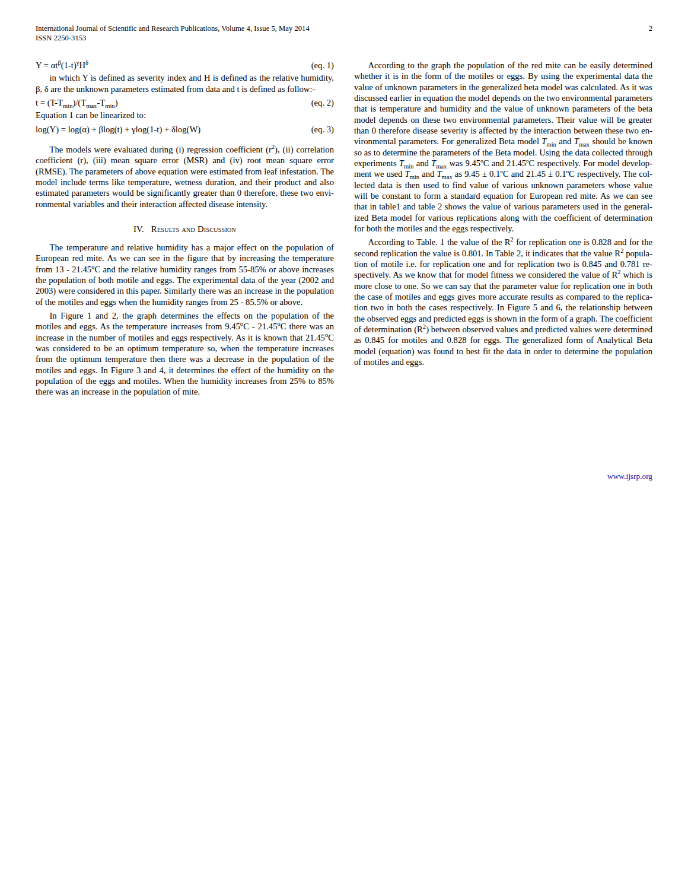International Journal of Scientific and Research Publications, Volume 4, Issue 5, May 2014
ISSN 2250-3153 2
Y = αtβ(1-t)γHδ (eq. 1)
in which Y is defined as severity index and H is defined as the relative humidity, β, δ are the unknown parameters estimated from data and t is defined as follow:-
t = (T-Tmin)/(Tmax-Tmin) (eq. 2)
Equation 1 can be linearized to:
log(Y) = log(α) + βlog(t) + γlog(1-t) + δlog(W) (eq. 3)
The models were evaluated during (i) regression coefficient (r2), (ii) correlation coefficient (r), (iii) mean square error (MSR) and (iv) root mean square error (RMSE). The parameters of above equation were estimated from leaf infestation. The model include terms like temperature, wetness duration, and their product and also estimated parameters would be significantly greater than 0 therefore, these two environmental variables and their interaction affected disease intensity.
IV. Results and Discussion
The temperature and relative humidity has a major effect on the population of European red mite. As we can see in the figure that by increasing the temperature from 13 - 21.45oC and the relative humidity ranges from 55-85% or above increases the population of both motile and eggs. The experimental data of the year (2002 and 2003) were considered in this paper. Similarly there was an increase in the population of the motiles and eggs when the humidity ranges from 25 - 85.5% or above.
In Figure 1 and 2, the graph determines the effects on the population of the motiles and eggs. As the temperature increases from 9.45oC - 21.45oC there was an increase in the number of motiles and eggs respectively. As it is known that 21.45oC was considered to be an optimum temperature so, when the temperature increases from the optimum temperature then there was a decrease in the population of the motiles and eggs. In Figure 3 and 4, it determines the effect of the humidity on the population of the eggs and motiles. When the humidity increases from 25% to 85% there was an increase in the population of mite.
According to the graph the population of the red mite can be easily determined whether it is in the form of the motiles or eggs. By using the experimental data the value of unknown parameters in the generalized beta model was calculated. As it was discussed earlier in equation the model depends on the two environmental parameters that is temperature and humidity and the value of unknown parameters of the beta model depends on these two environmental parameters. Their value will be greater than 0 therefore disease severity is affected by the interaction between these two environmental parameters. For generalized Beta model Tmin and Tmax should be known so as to determine the parameters of the Beta model. Using the data collected through experiments Tmin and Tmax was 9.45ºC and 21.45ºC respectively. For model development we used Tmin and Tmax as 9.45 ± 0.1ºC and 21.45 ± 0.1ºC respectively. The collected data is then used to find value of various unknown parameters whose value will be constant to form a standard equation for European red mite. As we can see that in table1 and table 2 shows the value of various parameters used in the generalized Beta model for various replications along with the coefficient of determination for both the motiles and the eggs respectively.
According to Table. 1 the value of the R2 for replication one is 0.828 and for the second replication the value is 0.801. In Table 2, it indicates that the value R2 population of motile i.e. for replication one and for replication two is 0.845 and 0.781 respectively. As we know that for model fitness we considered the value of R2 which is more close to one. So we can say that the parameter value for replication one in both the case of motiles and eggs gives more accurate results as compared to the replication two in both the cases respectively. In Figure 5 and 6, the relationship between the observed eggs and predicted eggs is shown in the form of a graph. The coefficient of determination (R2) between observed values and predicted values were determined as 0.845 for motiles and 0.828 for eggs. The generalized form of Analytical Beta model (equation) was found to best fit the data in order to determine the population of motiles and eggs.
www.ijsrp.org